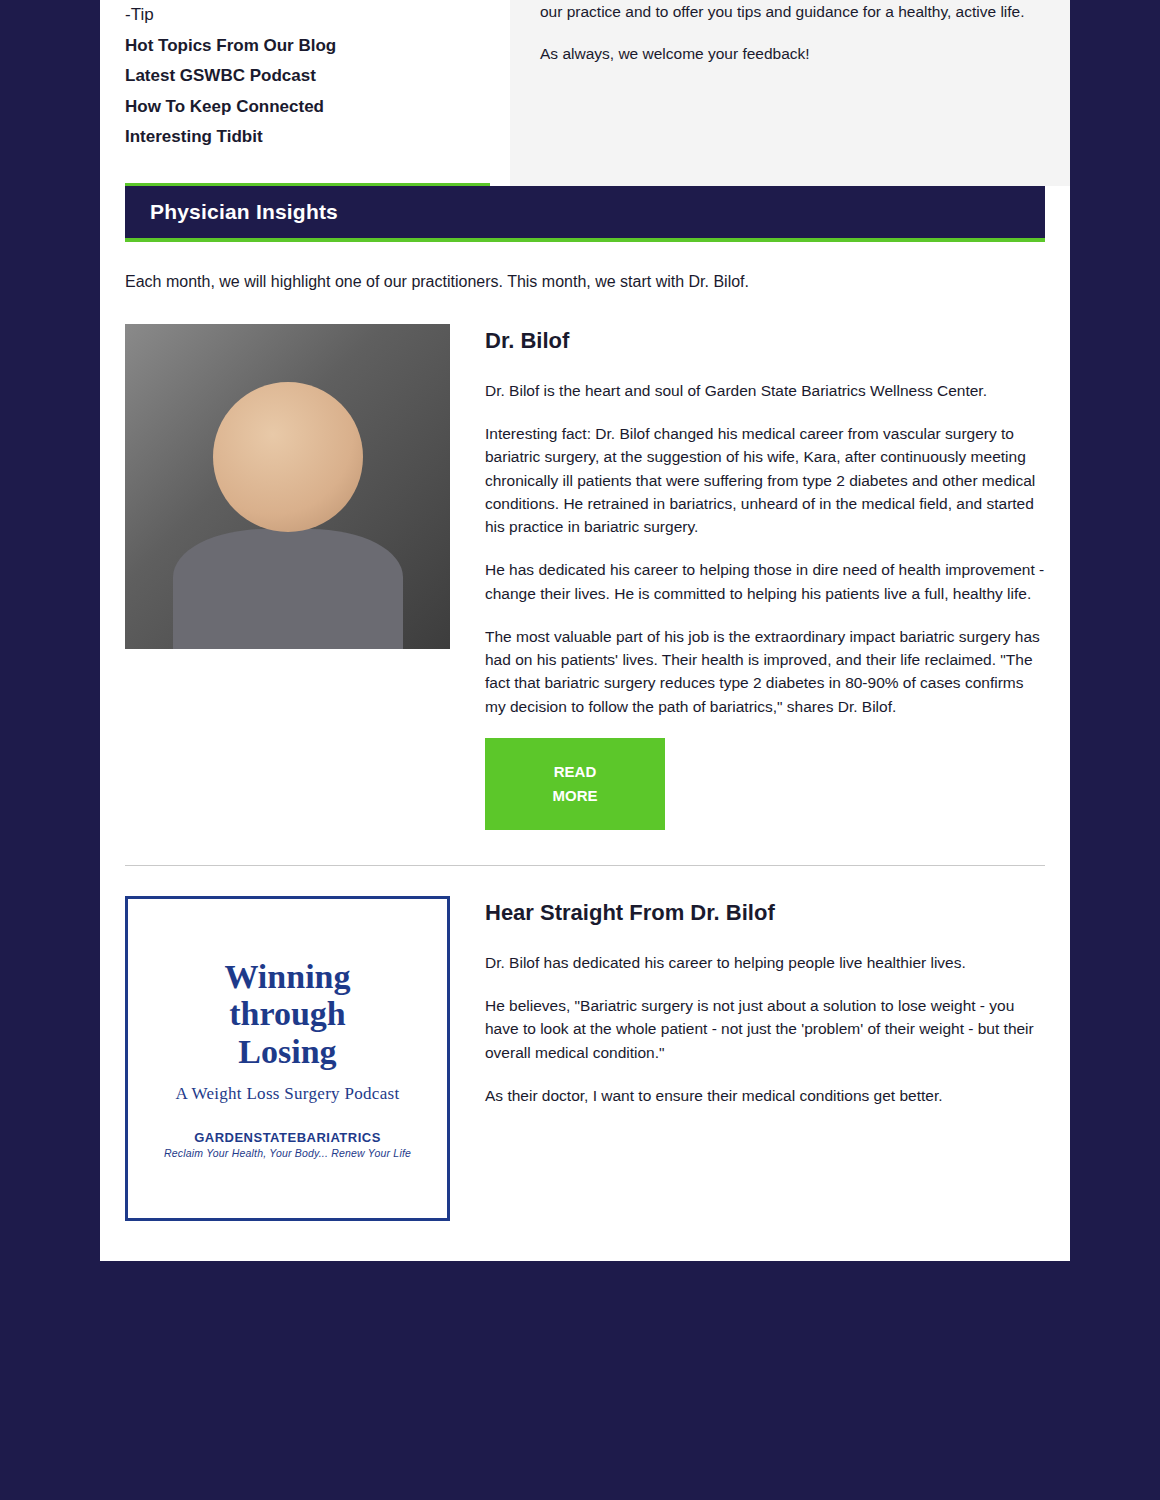-Tip
Hot Topics From Our Blog
Latest GSWBC Podcast
How To Keep Connected
Interesting Tidbit
our practice and to offer you tips and guidance for a healthy, active life.
As always, we welcome your feedback!
Physician Insights
Each month, we will highlight one of our practitioners. This month, we start with Dr. Bilof.
Dr. Bilof
Dr. Bilof is the heart and soul of Garden State Bariatrics Wellness Center.
Interesting fact: Dr. Bilof changed his medical career from vascular surgery to bariatric surgery, at the suggestion of his wife, Kara, after continuously meeting chronically ill patients that were suffering from type 2 diabetes and other medical conditions. He retrained in bariatrics, unheard of in the medical field, and started his practice in bariatric surgery.
He has dedicated his career to helping those in dire need of health improvement - change their lives. He is committed to helping his patients live a full, healthy life.
The most valuable part of his job is the extraordinary impact bariatric surgery has had on his patients' lives. Their health is improved, and their life reclaimed. "The fact that bariatric surgery reduces type 2 diabetes in 80-90% of cases confirms my decision to follow the path of bariatrics," shares Dr. Bilof.
READ
MORE
Winning
through
Losing
A Weight Loss Surgery Podcast
GARDENSTATEBARIATRICS Reclaim Your Health, Your Body... Renew Your Life
Hear Straight From Dr. Bilof
Dr. Bilof has dedicated his career to helping people live healthier lives.
He believes, "Bariatric surgery is not just about a solution to lose weight - you have to look at the whole patient - not just the 'problem' of their weight - but their overall medical condition."
As their doctor, I want to ensure their medical conditions get better.